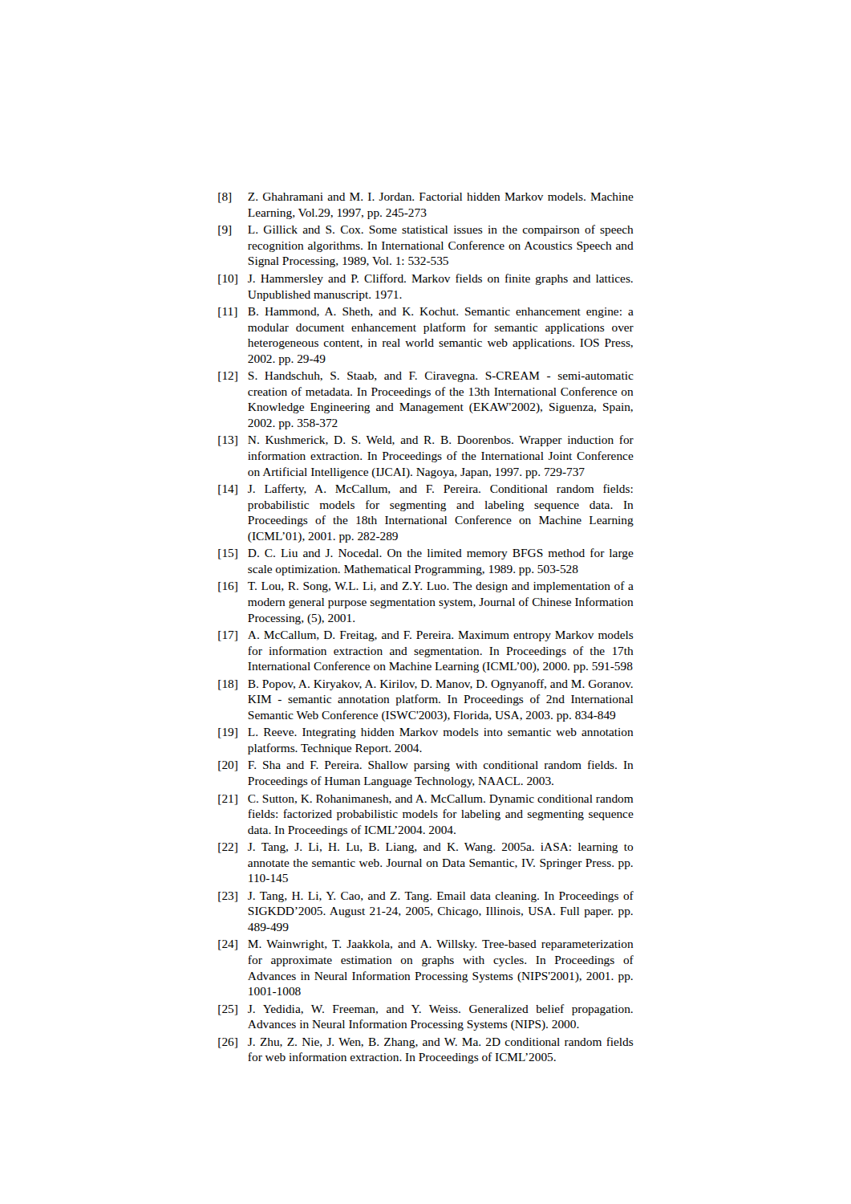[8] Z. Ghahramani and M. I. Jordan. Factorial hidden Markov models. Machine Learning, Vol.29, 1997, pp. 245-273
[9] L. Gillick and S. Cox. Some statistical issues in the compairson of speech recognition algorithms. In International Conference on Acoustics Speech and Signal Processing, 1989, Vol. 1: 532-535
[10] J. Hammersley and P. Clifford. Markov fields on finite graphs and lattices. Unpublished manuscript. 1971.
[11] B. Hammond, A. Sheth, and K. Kochut. Semantic enhancement engine: a modular document enhancement platform for semantic applications over heterogeneous content, in real world semantic web applications. IOS Press, 2002. pp. 29-49
[12] S. Handschuh, S. Staab, and F. Ciravegna. S-CREAM - semi-automatic creation of metadata. In Proceedings of the 13th International Conference on Knowledge Engineering and Management (EKAW'2002), Siguenza, Spain, 2002. pp. 358-372
[13] N. Kushmerick, D. S. Weld, and R. B. Doorenbos. Wrapper induction for information extraction. In Proceedings of the International Joint Conference on Artificial Intelligence (IJCAI). Nagoya, Japan, 1997. pp. 729-737
[14] J. Lafferty, A. McCallum, and F. Pereira. Conditional random fields: probabilistic models for segmenting and labeling sequence data. In Proceedings of the 18th International Conference on Machine Learning (ICML’01), 2001. pp. 282-289
[15] D. C. Liu and J. Nocedal. On the limited memory BFGS method for large scale optimization. Mathematical Programming, 1989. pp. 503-528
[16] T. Lou, R. Song, W.L. Li, and Z.Y. Luo. The design and implementation of a modern general purpose segmentation system, Journal of Chinese Information Processing, (5), 2001.
[17] A. McCallum, D. Freitag, and F. Pereira. Maximum entropy Markov models for information extraction and segmentation. In Proceedings of the 17th International Conference on Machine Learning (ICML’00), 2000. pp. 591-598
[18] B. Popov, A. Kiryakov, A. Kirilov, D. Manov, D. Ognyanoff, and M. Goranov. KIM - semantic annotation platform. In Proceedings of 2nd International Semantic Web Conference (ISWC'2003), Florida, USA, 2003. pp. 834-849
[19] L. Reeve. Integrating hidden Markov models into semantic web annotation platforms. Technique Report. 2004.
[20] F. Sha and F. Pereira. Shallow parsing with conditional random fields. In Proceedings of Human Language Technology, NAACL. 2003.
[21] C. Sutton, K. Rohanimanesh, and A. McCallum. Dynamic conditional random fields: factorized probabilistic models for labeling and segmenting sequence data. In Proceedings of ICML’2004. 2004.
[22] J. Tang, J. Li, H. Lu, B. Liang, and K. Wang. 2005a. iASA: learning to annotate the semantic web. Journal on Data Semantic, IV. Springer Press. pp. 110-145
[23] J. Tang, H. Li, Y. Cao, and Z. Tang. Email data cleaning. In Proceedings of SIGKDD’2005. August 21-24, 2005, Chicago, Illinois, USA. Full paper. pp. 489-499
[24] M. Wainwright, T. Jaakkola, and A. Willsky. Tree-based reparameterization for approximate estimation on graphs with cycles. In Proceedings of Advances in Neural Information Processing Systems (NIPS'2001), 2001. pp. 1001-1008
[25] J. Yedidia, W. Freeman, and Y. Weiss. Generalized belief propagation. Advances in Neural Information Processing Systems (NIPS). 2000.
[26] J. Zhu, Z. Nie, J. Wen, B. Zhang, and W. Ma. 2D conditional random fields for web information extraction. In Proceedings of ICML’2005.